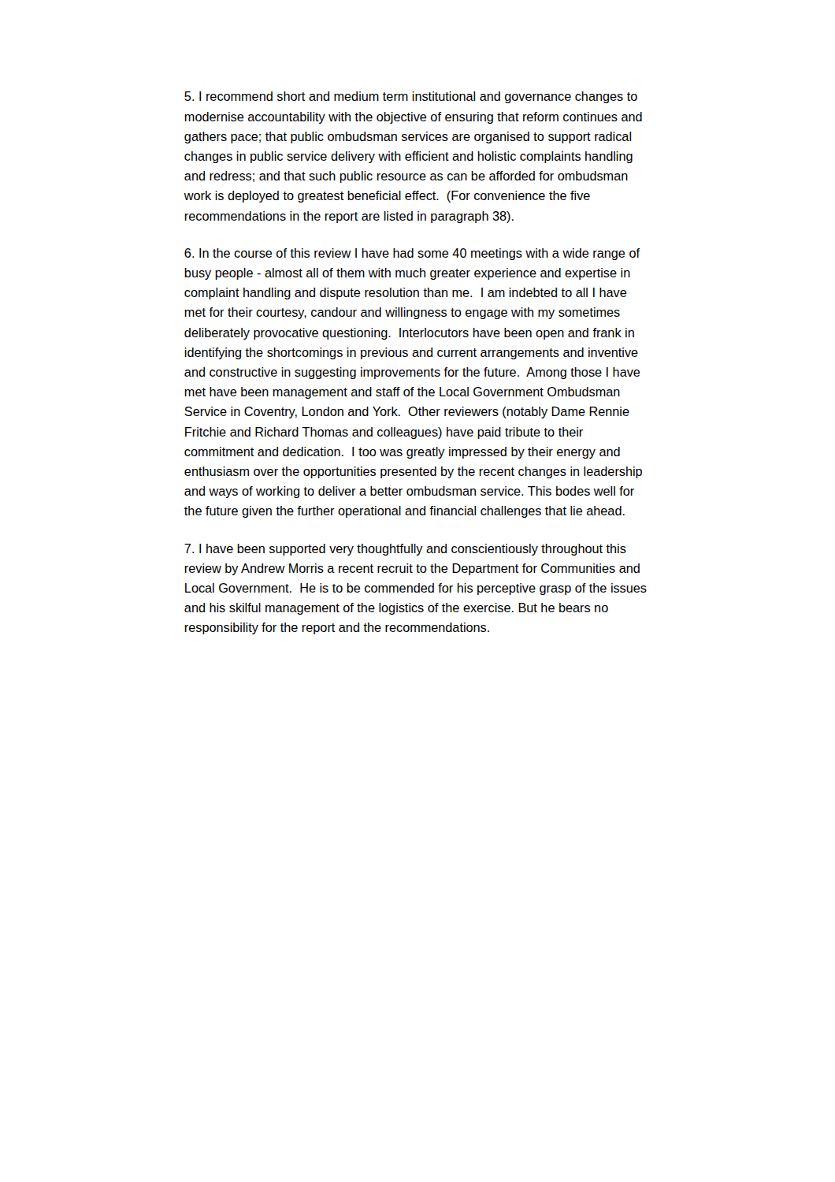5. I recommend short and medium term institutional and governance changes to modernise accountability with the objective of ensuring that reform continues and gathers pace; that public ombudsman services are organised to support radical changes in public service delivery with efficient and holistic complaints handling and redress; and that such public resource as can be afforded for ombudsman work is deployed to greatest beneficial effect. (For convenience the five recommendations in the report are listed in paragraph 38).
6. In the course of this review I have had some 40 meetings with a wide range of busy people - almost all of them with much greater experience and expertise in complaint handling and dispute resolution than me. I am indebted to all I have met for their courtesy, candour and willingness to engage with my sometimes deliberately provocative questioning. Interlocutors have been open and frank in identifying the shortcomings in previous and current arrangements and inventive and constructive in suggesting improvements for the future. Among those I have met have been management and staff of the Local Government Ombudsman Service in Coventry, London and York. Other reviewers (notably Dame Rennie Fritchie and Richard Thomas and colleagues) have paid tribute to their commitment and dedication. I too was greatly impressed by their energy and enthusiasm over the opportunities presented by the recent changes in leadership and ways of working to deliver a better ombudsman service. This bodes well for the future given the further operational and financial challenges that lie ahead.
7. I have been supported very thoughtfully and conscientiously throughout this review by Andrew Morris a recent recruit to the Department for Communities and Local Government. He is to be commended for his perceptive grasp of the issues and his skilful management of the logistics of the exercise. But he bears no responsibility for the report and the recommendations.